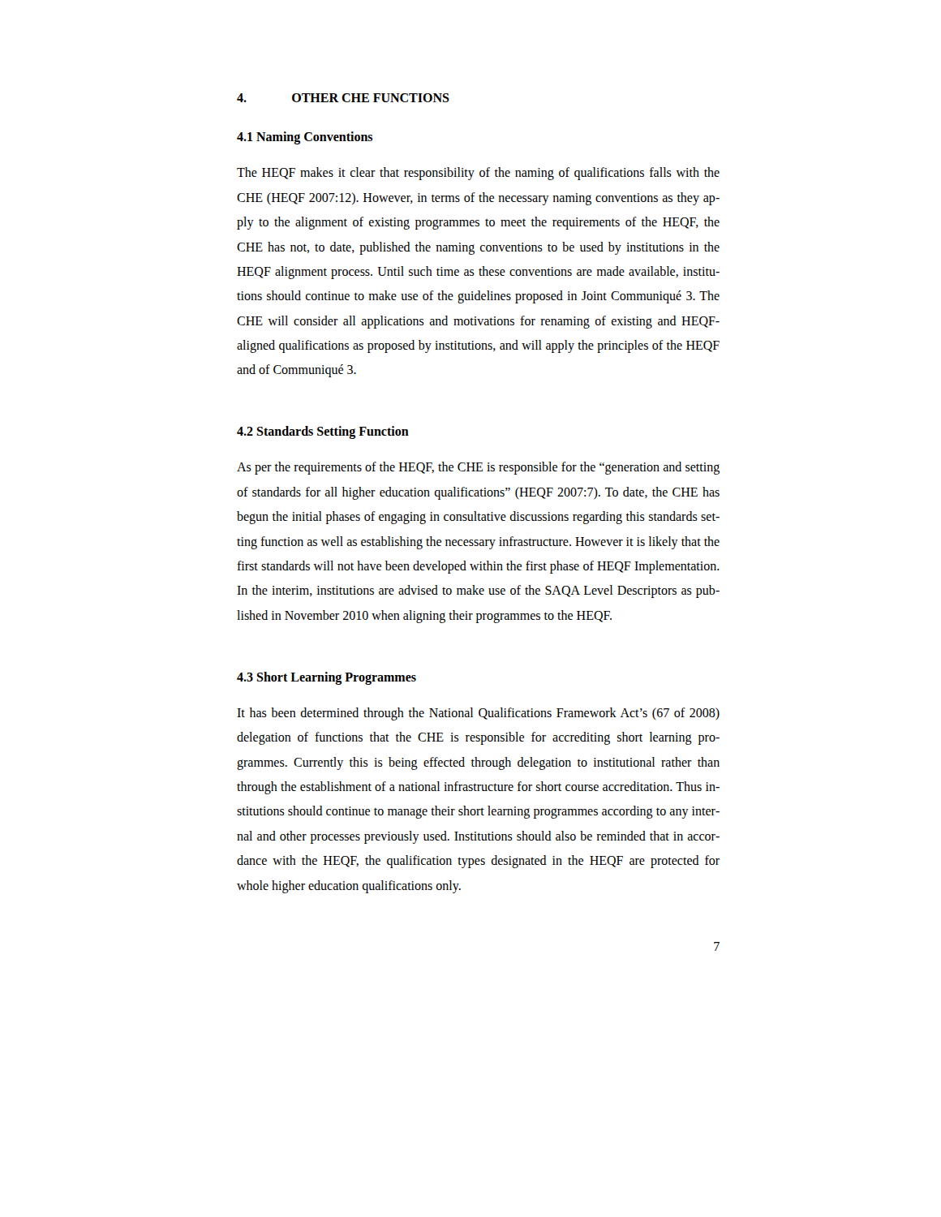4. OTHER CHE FUNCTIONS
4.1 Naming Conventions
The HEQF makes it clear that responsibility of the naming of qualifications falls with the CHE (HEQF 2007:12). However, in terms of the necessary naming conventions as they apply to the alignment of existing programmes to meet the requirements of the HEQF, the CHE has not, to date, published the naming conventions to be used by institutions in the HEQF alignment process. Until such time as these conventions are made available, institutions should continue to make use of the guidelines proposed in Joint Communiqué 3. The CHE will consider all applications and motivations for renaming of existing and HEQF-aligned qualifications as proposed by institutions, and will apply the principles of the HEQF and of Communiqué 3.
4.2 Standards Setting Function
As per the requirements of the HEQF, the CHE is responsible for the “generation and setting of standards for all higher education qualifications” (HEQF 2007:7). To date, the CHE has begun the initial phases of engaging in consultative discussions regarding this standards setting function as well as establishing the necessary infrastructure. However it is likely that the first standards will not have been developed within the first phase of HEQF Implementation. In the interim, institutions are advised to make use of the SAQA Level Descriptors as published in November 2010 when aligning their programmes to the HEQF.
4.3 Short Learning Programmes
It has been determined through the National Qualifications Framework Act’s (67 of 2008) delegation of functions that the CHE is responsible for accrediting short learning programmes. Currently this is being effected through delegation to institutional rather than through the establishment of a national infrastructure for short course accreditation. Thus institutions should continue to manage their short learning programmes according to any internal and other processes previously used. Institutions should also be reminded that in accordance with the HEQF, the qualification types designated in the HEQF are protected for whole higher education qualifications only.
7